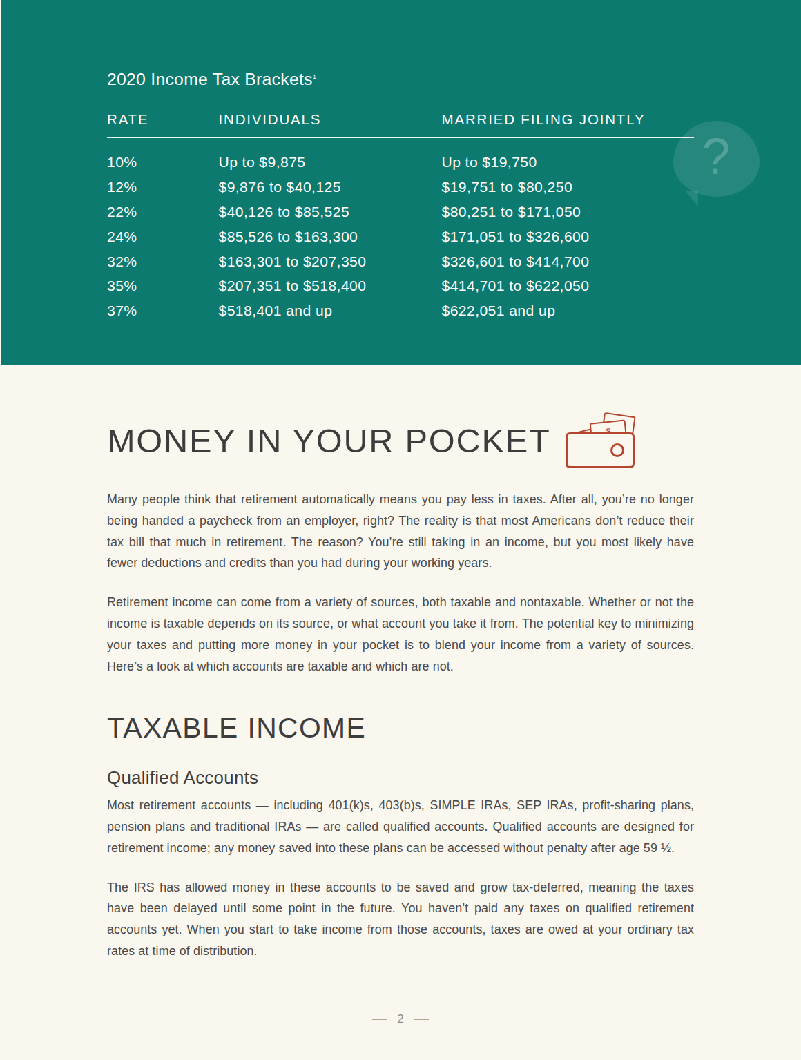?
2020 Income Tax Brackets1
| RATE | INDIVIDUALS | MARRIED FILING JOINTLY |
| --- | --- | --- |
| 10% | Up to $9,875 | Up to $19,750 |
| 12% | $9,876 to $40,125 | $19,751 to $80,250 |
| 22% | $40,126 to $85,525 | $80,251 to $171,050 |
| 24% | $85,526 to $163,300 | $171,051 to $326,600 |
| 32% | $163,301 to $207,350 | $326,601 to $414,700 |
| 35% | $207,351 to $518,400 | $414,701 to $622,050 |
| 37% | $518,401 and up | $622,051 and up |
MONEY IN YOUR POCKET
$
$
$
Many people think that retirement automatically means you pay less in taxes. After all, you’re no longer being handed a paycheck from an employer, right? The reality is that most Americans don’t reduce their tax bill that much in retirement. The reason? You’re still taking in an income, but you most likely have fewer deductions and credits than you had during your working years.
Retirement income can come from a variety of sources, both taxable and nontaxable. Whether or not the income is taxable depends on its source, or what account you take it from. The potential key to minimizing your taxes and putting more money in your pocket is to blend your income from a variety of sources. Here’s a look at which accounts are taxable and which are not.
TAXABLE INCOME
Qualified Accounts
Most retirement accounts — including 401(k)s, 403(b)s, SIMPLE IRAs, SEP IRAs, profit-sharing plans, pension plans and traditional IRAs — are called qualified accounts. Qualified accounts are designed for retirement income; any money saved into these plans can be accessed without penalty after age 59 ½.
The IRS has allowed money in these accounts to be saved and grow tax-deferred, meaning the taxes have been delayed until some point in the future. You haven’t paid any taxes on qualified retirement accounts yet. When you start to take income from those accounts, taxes are owed at your ordinary tax rates at time of distribution.
2